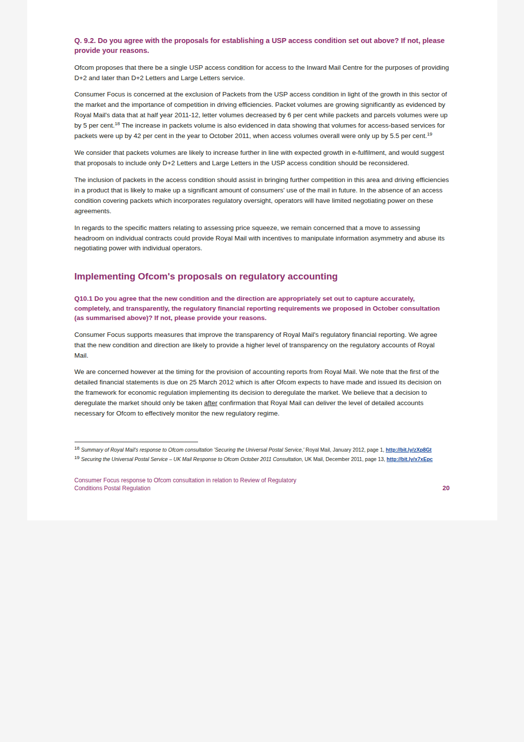Q. 9.2. Do you agree with the proposals for establishing a USP access condition set out above? If not, please provide your reasons.
Ofcom proposes that there be a single USP access condition for access to the Inward Mail Centre for the purposes of providing D+2 and later than D+2 Letters and Large Letters service.
Consumer Focus is concerned at the exclusion of Packets from the USP access condition in light of the growth in this sector of the market and the importance of competition in driving efficiencies. Packet volumes are growing significantly as evidenced by Royal Mail's data that at half year 2011-12, letter volumes decreased by 6 per cent while packets and parcels volumes were up by 5 per cent.18 The increase in packets volume is also evidenced in data showing that volumes for access-based services for packets were up by 42 per cent in the year to October 2011, when access volumes overall were only up by 5.5 per cent.19
We consider that packets volumes are likely to increase further in line with expected growth in e-fulfilment, and would suggest that proposals to include only D+2 Letters and Large Letters in the USP access condition should be reconsidered.
The inclusion of packets in the access condition should assist in bringing further competition in this area and driving efficiencies in a product that is likely to make up a significant amount of consumers' use of the mail in future. In the absence of an access condition covering packets which incorporates regulatory oversight, operators will have limited negotiating power on these agreements.
In regards to the specific matters relating to assessing price squeeze, we remain concerned that a move to assessing headroom on individual contracts could provide Royal Mail with incentives to manipulate information asymmetry and abuse its negotiating power with individual operators.
Implementing Ofcom's proposals on regulatory accounting
Q10.1 Do you agree that the new condition and the direction are appropriately set out to capture accurately, completely, and transparently, the regulatory financial reporting requirements we proposed in October consultation (as summarised above)? If not, please provide your reasons.
Consumer Focus supports measures that improve the transparency of Royal Mail's regulatory financial reporting. We agree that the new condition and direction are likely to provide a higher level of transparency on the regulatory accounts of Royal Mail.
We are concerned however at the timing for the provision of accounting reports from Royal Mail. We note that the first of the detailed financial statements is due on 25 March 2012 which is after Ofcom expects to have made and issued its decision on the framework for economic regulation implementing its decision to deregulate the market. We believe that a decision to deregulate the market should only be taken after confirmation that Royal Mail can deliver the level of detailed accounts necessary for Ofcom to effectively monitor the new regulatory regime.
18 Summary of Royal Mail's response to Ofcom consultation 'Securing the Universal Postal Service,' Royal Mail, January 2012, page 1, http://bit.ly/zXp8Gt
19 Securing the Universal Postal Service – UK Mail Response to Ofcom October 2011 Consultation, UK Mail, December 2011, page 13, http://bit.ly/x7xEpc
Consumer Focus response to Ofcom consultation in relation to Review of Regulatory
Conditions Postal Regulation 20